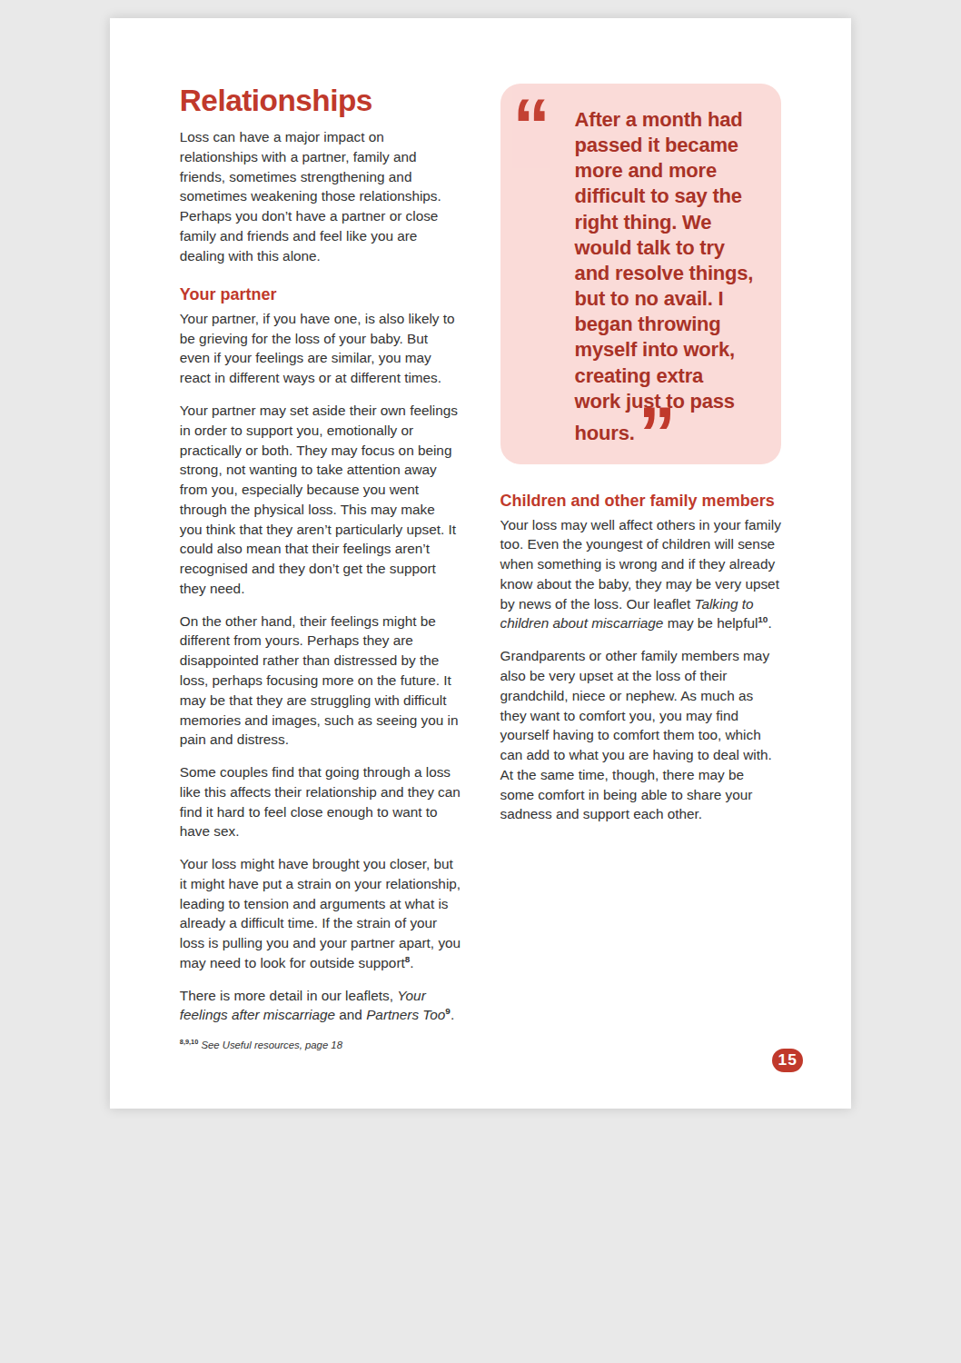Relationships
Loss can have a major impact on relationships with a partner, family and friends, sometimes strengthening and sometimes weakening those relationships. Perhaps you don’t have a partner or close family and friends and feel like you are dealing with this alone.
Your partner
Your partner, if you have one, is also likely to be grieving for the loss of your baby. But even if your feelings are similar, you may react in different ways or at different times.
Your partner may set aside their own feelings in order to support you, emotionally or practically or both. They may focus on being strong, not wanting to take attention away from you, especially because you went through the physical loss. This may make you think that they aren’t particularly upset. It could also mean that their feelings aren’t recognised and they don’t get the support they need.
On the other hand, their feelings might be different from yours. Perhaps they are disappointed rather than distressed by the loss, perhaps focusing more on the future. It may be that they are struggling with difficult memories and images, such as seeing you in pain and distress.
Some couples find that going through a loss like this affects their relationship and they can find it hard to feel close enough to want to have sex.
Your loss might have brought you closer, but it might have put a strain on your relationship, leading to tension and arguments at what is already a difficult time. If the strain of your loss is pulling you and your partner apart, you may need to look for outside support8.
There is more detail in our leaflets, Your feelings after miscarriage and Partners Too9.
8,9,10 See Useful resources, page 18
“
After a month had passed it became more and more difficult to say the right thing. We would talk to try and resolve things, but to no avail. I began throwing myself into work, creating extra work just to pass hours.”
Children and other family members
Your loss may well affect others in your family too. Even the youngest of children will sense when something is wrong and if they already know about the baby, they may be very upset by news of the loss. Our leaflet Talking to children about miscarriage may be helpful10.
Grandparents or other family members may also be very upset at the loss of their grandchild, niece or nephew. As much as they want to comfort you, you may find yourself having to comfort them too, which can add to what you are having to deal with. At the same time, though, there may be some comfort in being able to share your sadness and support each other.
15